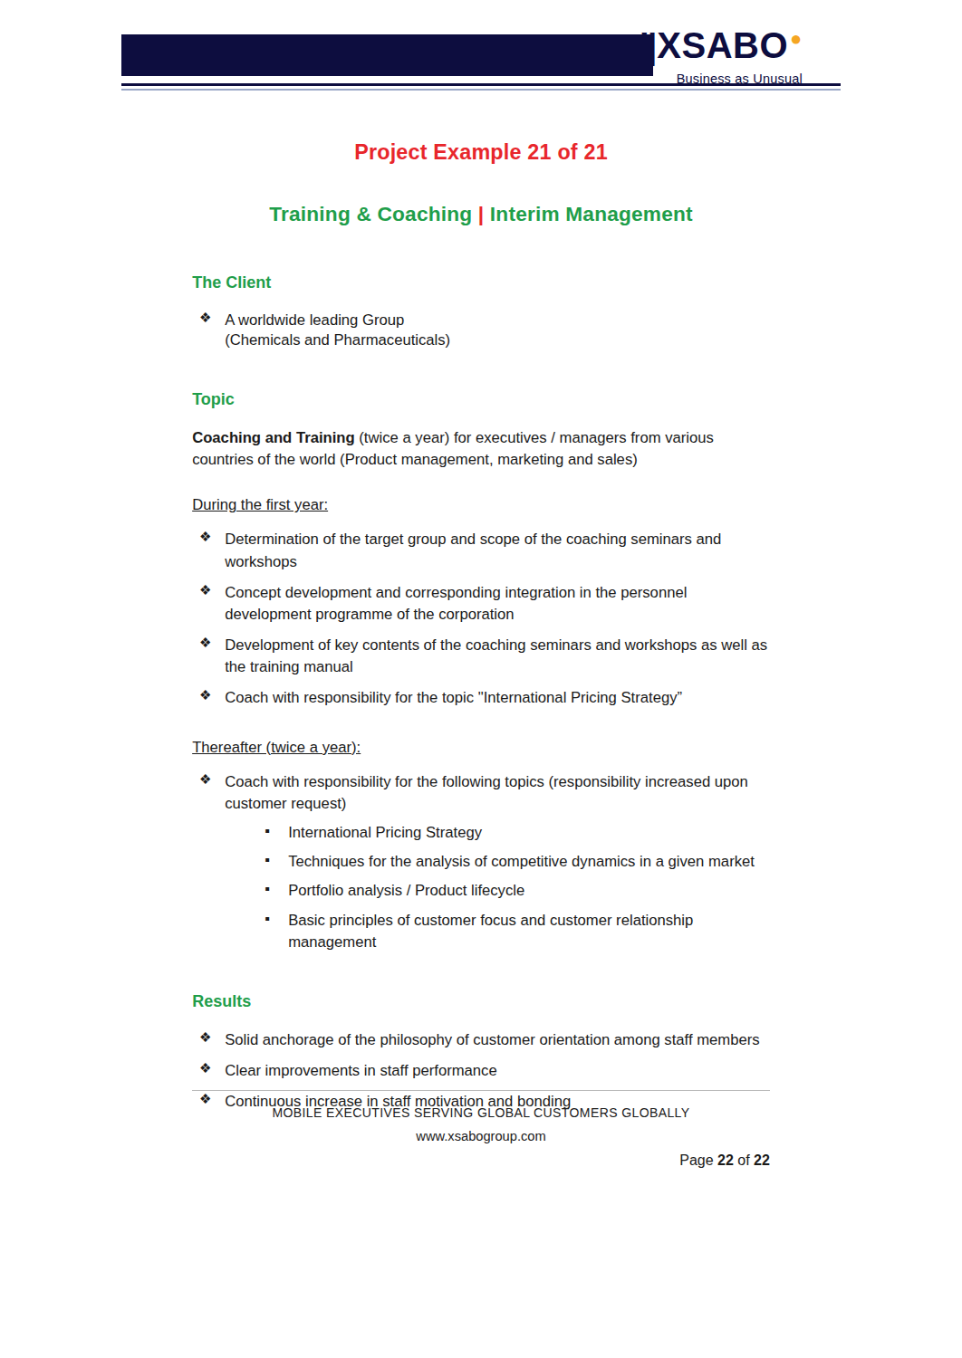ıl|XSABO●
Business as Unusual
Project Example 21 of 21
Training & Coaching | Interim Management
The Client
A worldwide leading Group
(Chemicals and Pharmaceuticals)
Topic
Coaching and Training (twice a year) for executives / managers from various countries of the world (Product management, marketing and sales)
During the first year:
Determination of the target group and scope of the coaching seminars and workshops
Concept development and corresponding integration in the personnel development programme of the corporation
Development of key contents of the coaching seminars and workshops as well as the training manual
Coach with responsibility for the topic "International Pricing Strategy”
Thereafter (twice a year):
Coach with responsibility for the following topics (responsibility increased upon customer request)
International Pricing Strategy
Techniques for the analysis of competitive dynamics in a given market
Portfolio analysis / Product lifecycle
Basic principles of customer focus and customer relationship management
Results
Solid anchorage of the philosophy of customer orientation among staff members
Clear improvements in staff performance
Continuous increase in staff motivation and bonding
Page 22 of 22
MOBILE EXECUTIVES SERVING GLOBAL CUSTOMERS GLOBALLY
www.xsabogroup.com